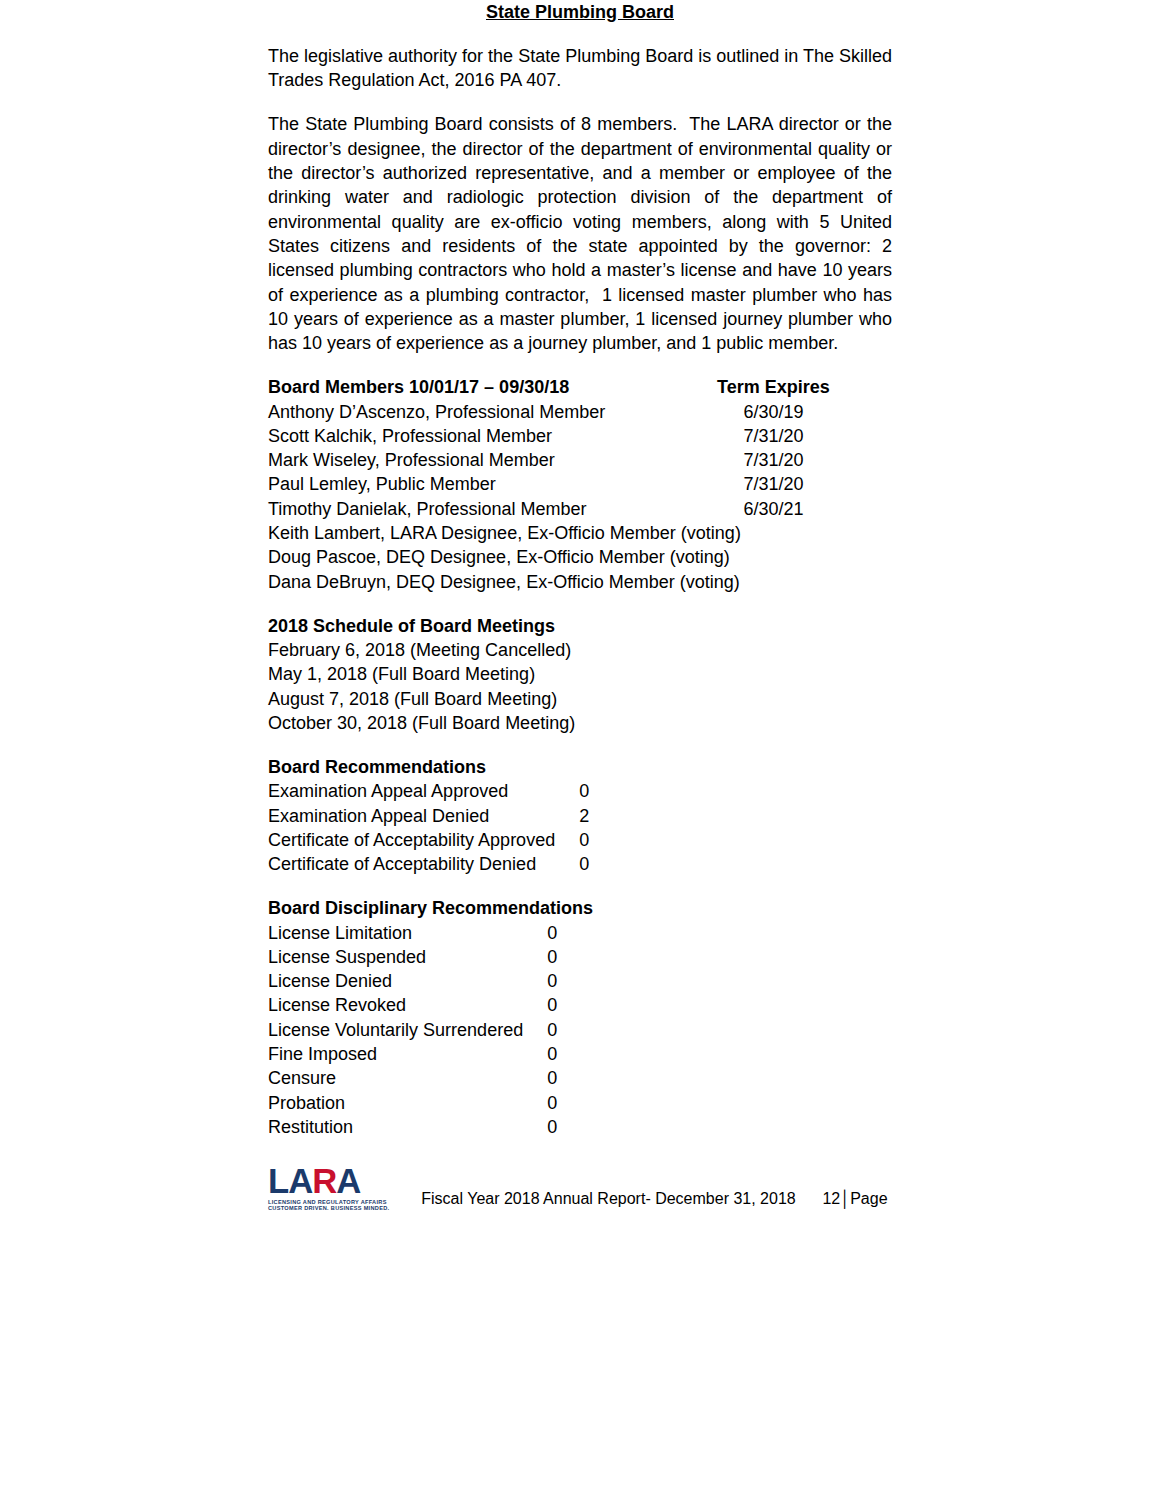State Plumbing Board
The legislative authority for the State Plumbing Board is outlined in The Skilled Trades Regulation Act, 2016 PA 407.
The State Plumbing Board consists of 8 members. The LARA director or the director’s designee, the director of the department of environmental quality or the director’s authorized representative, and a member or employee of the drinking water and radiologic protection division of the department of environmental quality are ex-officio voting members, along with 5 United States citizens and residents of the state appointed by the governor: 2 licensed plumbing contractors who hold a master’s license and have 10 years of experience as a plumbing contractor, 1 licensed master plumber who has 10 years of experience as a master plumber, 1 licensed journey plumber who has 10 years of experience as a journey plumber, and 1 public member.
| Board Members 10/01/17 – 09/30/18 | Term Expires |
| Anthony D’Ascenzo, Professional Member | 6/30/19 |
| Scott Kalchik, Professional Member | 7/31/20 |
| Mark Wiseley, Professional Member | 7/31/20 |
| Paul Lemley, Public Member | 7/31/20 |
| Timothy Danielak, Professional Member | 6/30/21 |
| Keith Lambert, LARA Designee, Ex-Officio Member (voting) |
| Doug Pascoe, DEQ Designee, Ex-Officio Member (voting) |
| Dana DeBruyn, DEQ Designee, Ex-Officio Member (voting) |
2018 Schedule of Board Meetings
February 6, 2018 (Meeting Cancelled)
May 1, 2018 (Full Board Meeting)
August 7, 2018 (Full Board Meeting)
October 30, 2018 (Full Board Meeting)
Board Recommendations
| Examination Appeal Approved | 0 |
| Examination Appeal Denied | 2 |
| Certificate of Acceptability Approved | 0 |
| Certificate of Acceptability Denied | 0 |
Board Disciplinary Recommendations
| License Limitation | 0 |
| License Suspended | 0 |
| License Denied | 0 |
| License Revoked | 0 |
| License Voluntarily Surrendered | 0 |
| Fine Imposed | 0 |
| Censure | 0 |
| Probation | 0 |
| Restitution | 0 |
LARA
LICENSING AND REGULATORY AFFAIRS
CUSTOMER DRIVEN. BUSINESS MINDED.
Fiscal Year 2018 Annual Report- December 31, 2018 12│Page